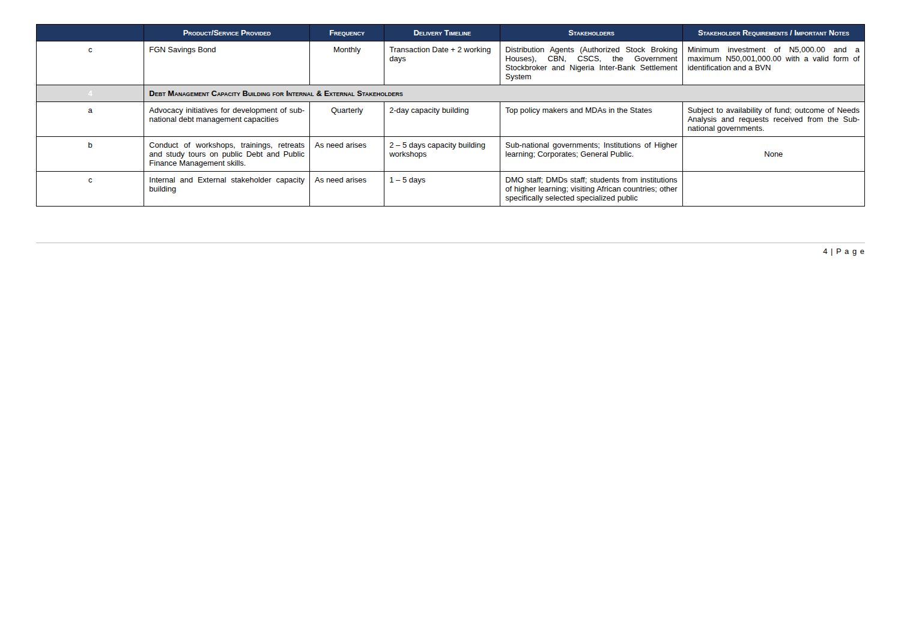| | Product/Service Provided | Frequency | Delivery Timeline | Stakeholders | Stakeholder Requirements / Important Notes |
| --- | --- | --- | --- | --- | --- |
| c | FGN Savings Bond | Monthly | Transaction Date + 2 working days | Distribution Agents (Authorized Stock Broking Houses), CBN, CSCS, the Government Stockbroker and Nigeria Inter-Bank Settlement System | Minimum investment of N5,000.00 and a maximum N50,001,000.00 with a valid form of identification and a BVN |
| 4 | Debt Management Capacity Building for Internal & External Stakeholders |
| a | Advocacy initiatives for development of sub-national debt management capacities | Quarterly | 2-day capacity building | Top policy makers and MDAs in the States | Subject to availability of fund; outcome of Needs Analysis and requests received from the Sub-national governments. |
| b | Conduct of workshops, trainings, retreats and study tours on public Debt and Public Finance Management skills. | As need arises | 2 – 5 days capacity building workshops | Sub-national governments; Institutions of Higher learning; Corporates; General Public. | None |
| c | Internal and External stakeholder capacity building | As need arises | 1 – 5 days | DMO staff; DMDs staff; students from institutions of higher learning; visiting African countries; other specifically selected specialized public | |
4 | P a g e